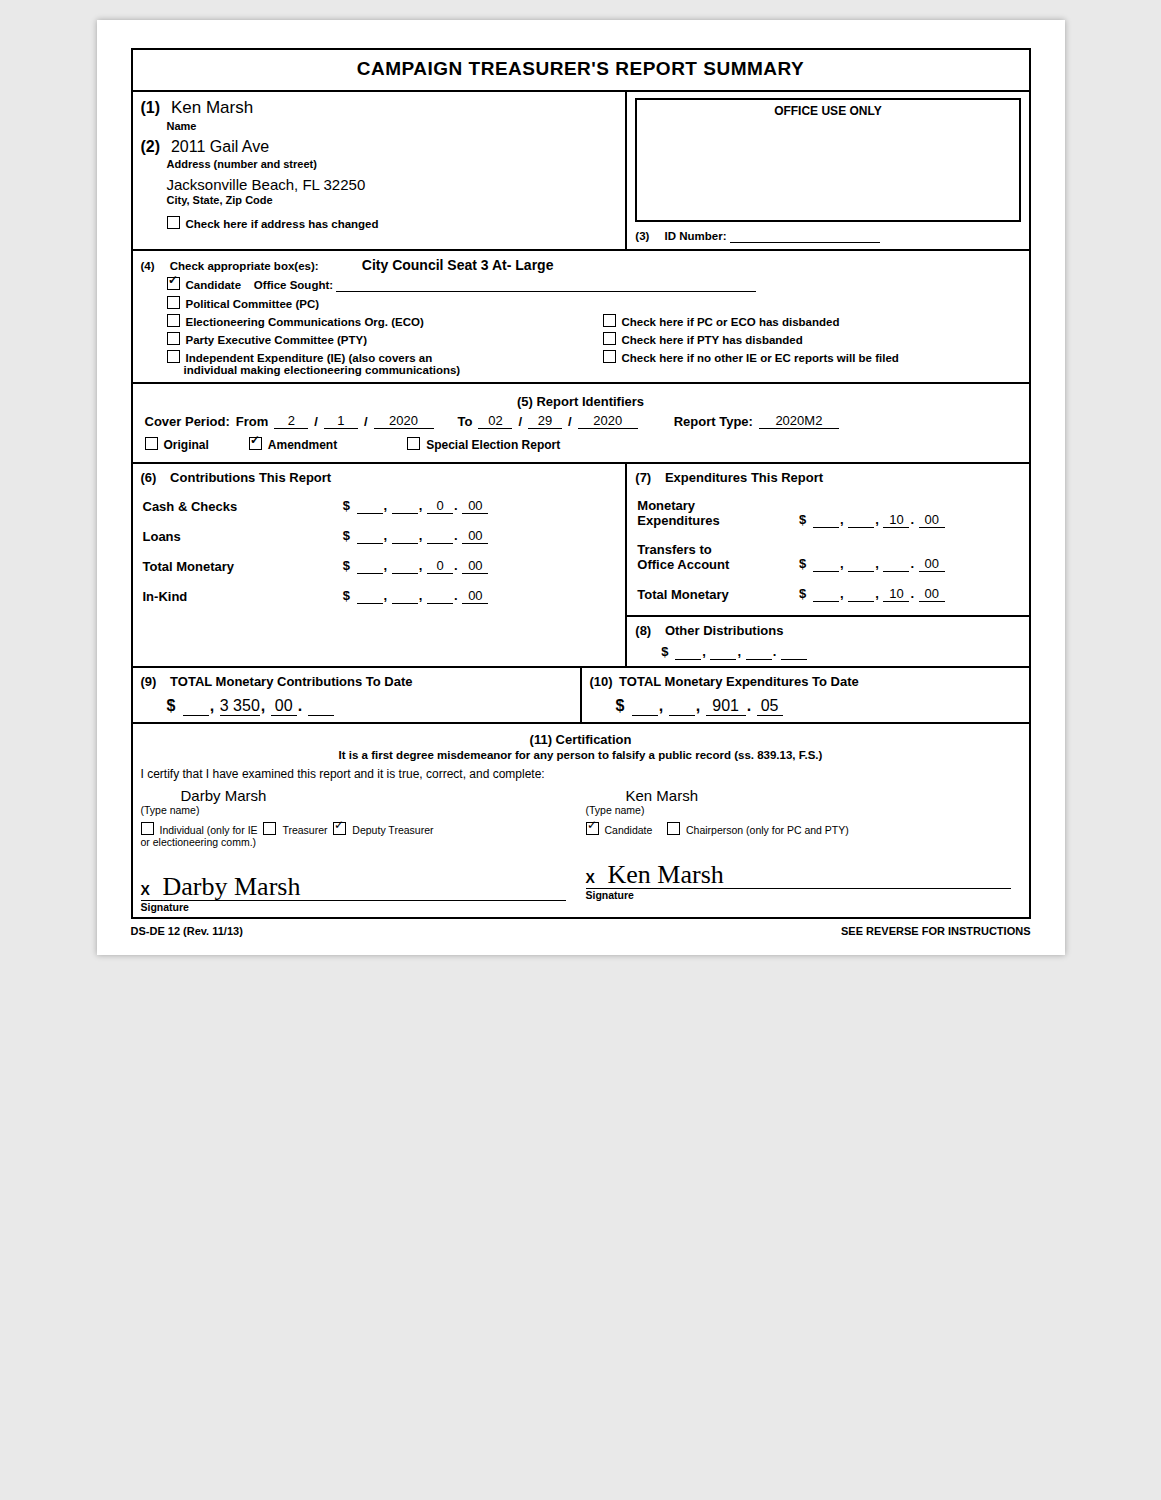CAMPAIGN TREASURER'S REPORT SUMMARY
(1) Ken Marsh
Name
(2) 2011 Gail Ave
Address (number and street)
Jacksonville Beach, FL 32250
City, State, Zip Code
Check here if address has changed
OFFICE USE ONLY
(3) ID Number:
(4) Check appropriate box(es): City Council Seat 3 At- Large
Candidate Office Sought:
Political Committee (PC)
Electioneering Communications Org. (ECO)
Party Executive Committee (PTY)
Independent Expenditure (IE) (also covers an
individual making electioneering communications)
Check here if PC or ECO has disbanded
Check here if PTY has disbanded
Check here if no other IE or EC reports will be filed
(5) Report Identifiers
Cover Period: From 2/1/2020 To 02/29/2020 Report Type: 2020M2
Original Amendment Special Election Report
(6) Contributions This Report
| Cash & Checks | $ , , 0 . 00 |
| Loans | $ , , . 00 |
| Total Monetary | $ , , 0 . 00 |
| In-Kind | $ , , . 00 |
(7) Expenditures This Report
| Monetary Expenditures | $ , , 10 . 00 |
| Transfers to Office Account | $ , , . 00 |
| Total Monetary | $ , , 10 . 00 |
(8) Other Distributions
$ , , .
(9) TOTAL Monetary Contributions To Date
$ , 3 350, 00.
(10) TOTAL Monetary Expenditures To Date
$ , , 901. 05
(11) Certification
It is a first degree misdemeanor for any person to falsify a public record (ss. 839.13, F.S.)
I certify that I have examined this report and it is true, correct, and complete:
Darby Marsh
(Type name)
Individual (only for IE Treasurer Deputy Treasurer
or electioneering comm.)
X Darby Marsh
Signature
Ken Marsh
(Type name)
Candidate Chairperson (only for PC and PTY)
X Ken Marsh
Signature
DS-DE 12 (Rev. 11/13) SEE REVERSE FOR INSTRUCTIONS